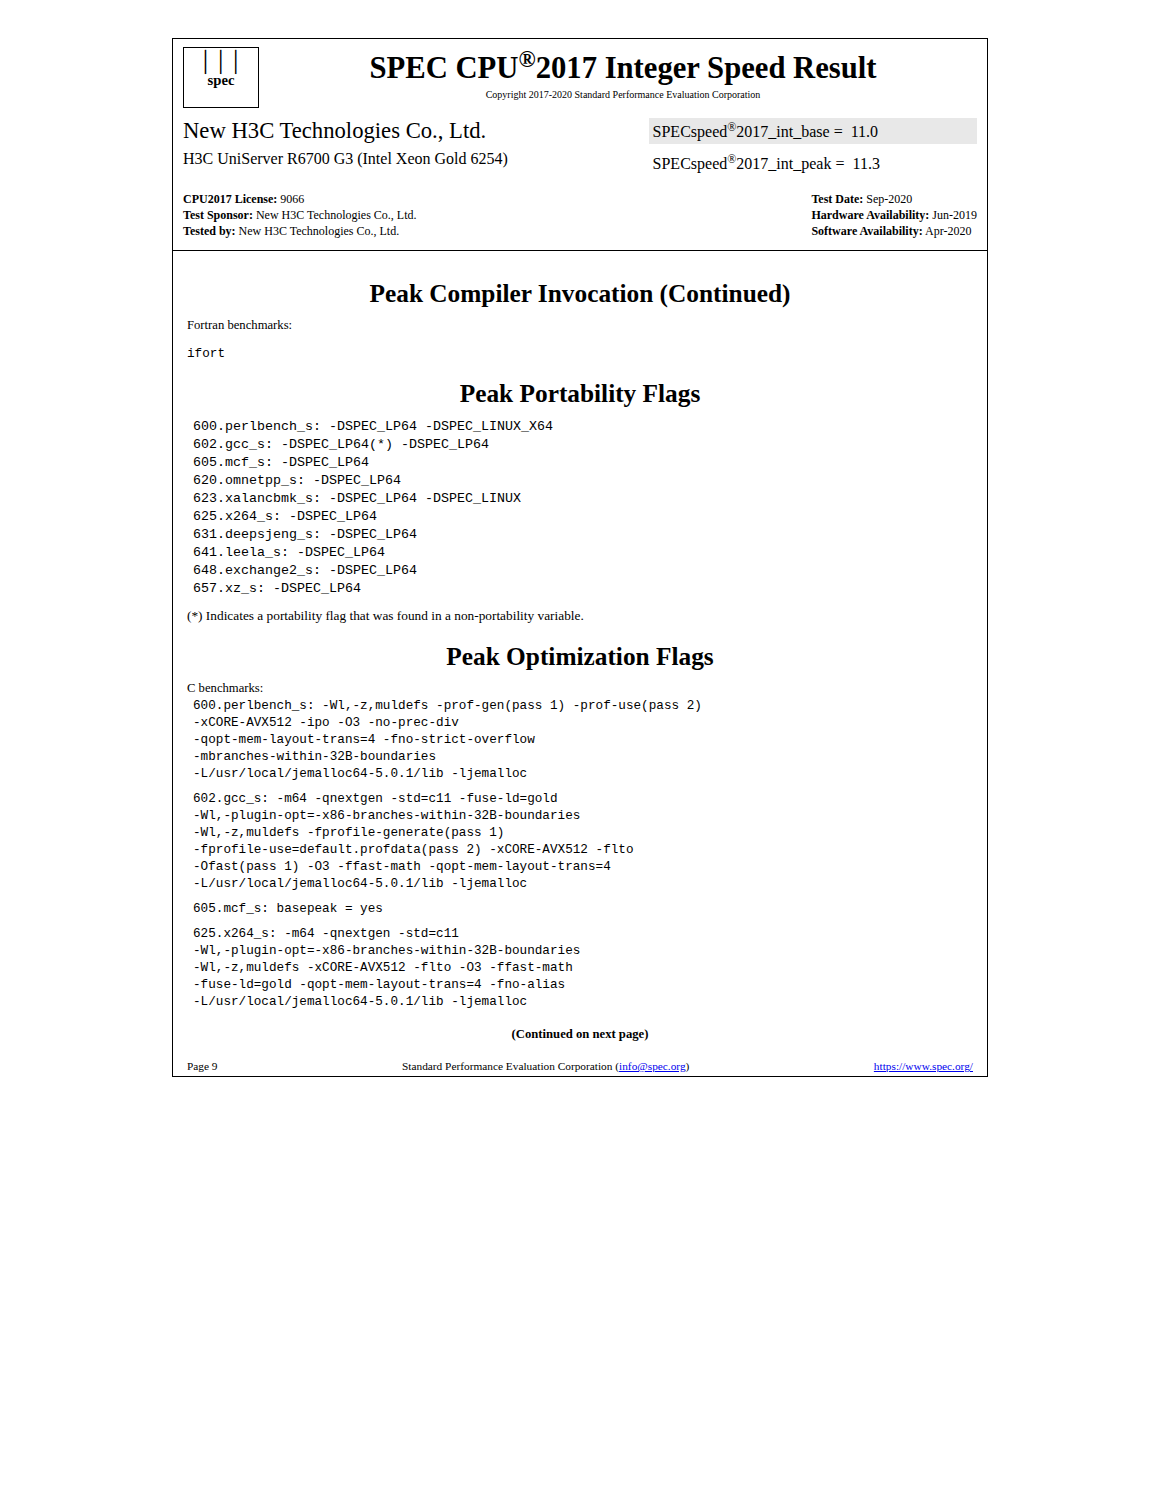│││
spec
SPEC CPU®2017 Integer Speed Result
Copyright 2017-2020 Standard Performance Evaluation Corporation
New H3C Technologies Co., Ltd.
H3C UniServer R6700 G3 (Intel Xeon Gold 6254)
SPECspeed®2017_int_base = 11.0
SPECspeed®2017_int_peak = 11.3
CPU2017 License: 9066
Test Sponsor: New H3C Technologies Co., Ltd.
Tested by: New H3C Technologies Co., Ltd.
Test Date: Sep-2020
Hardware Availability: Jun-2019
Software Availability: Apr-2020
Peak Compiler Invocation (Continued)
Fortran benchmarks:
ifort
Peak Portability Flags
600.perlbench_s: -DSPEC_LP64 -DSPEC_LINUX_X64
602.gcc_s: -DSPEC_LP64(*) -DSPEC_LP64
605.mcf_s: -DSPEC_LP64
620.omnetpp_s: -DSPEC_LP64
623.xalancbmk_s: -DSPEC_LP64 -DSPEC_LINUX
625.x264_s: -DSPEC_LP64
631.deepsjeng_s: -DSPEC_LP64
641.leela_s: -DSPEC_LP64
648.exchange2_s: -DSPEC_LP64
657.xz_s: -DSPEC_LP64
(*) Indicates a portability flag that was found in a non-portability variable.
Peak Optimization Flags
C benchmarks:
600.perlbench_s: -Wl,-z,muldefs -prof-gen(pass 1) -prof-use(pass 2)
-xCORE-AVX512 -ipo -O3 -no-prec-div
-qopt-mem-layout-trans=4 -fno-strict-overflow
-mbranches-within-32B-boundaries
-L/usr/local/jemalloc64-5.0.1/lib -ljemalloc
602.gcc_s: -m64 -qnextgen -std=c11 -fuse-ld=gold
-Wl,-plugin-opt=-x86-branches-within-32B-boundaries
-Wl,-z,muldefs -fprofile-generate(pass 1)
-fprofile-use=default.profdata(pass 2) -xCORE-AVX512 -flto
-Ofast(pass 1) -O3 -ffast-math -qopt-mem-layout-trans=4
-L/usr/local/jemalloc64-5.0.1/lib -ljemalloc
605.mcf_s: basepeak = yes
625.x264_s: -m64 -qnextgen -std=c11
-Wl,-plugin-opt=-x86-branches-within-32B-boundaries
-Wl,-z,muldefs -xCORE-AVX512 -flto -O3 -ffast-math
-fuse-ld=gold -qopt-mem-layout-trans=4 -fno-alias
-L/usr/local/jemalloc64-5.0.1/lib -ljemalloc
(Continued on next page)
Page 9
Standard Performance Evaluation Corporation (info@spec.org)
https://www.spec.org/